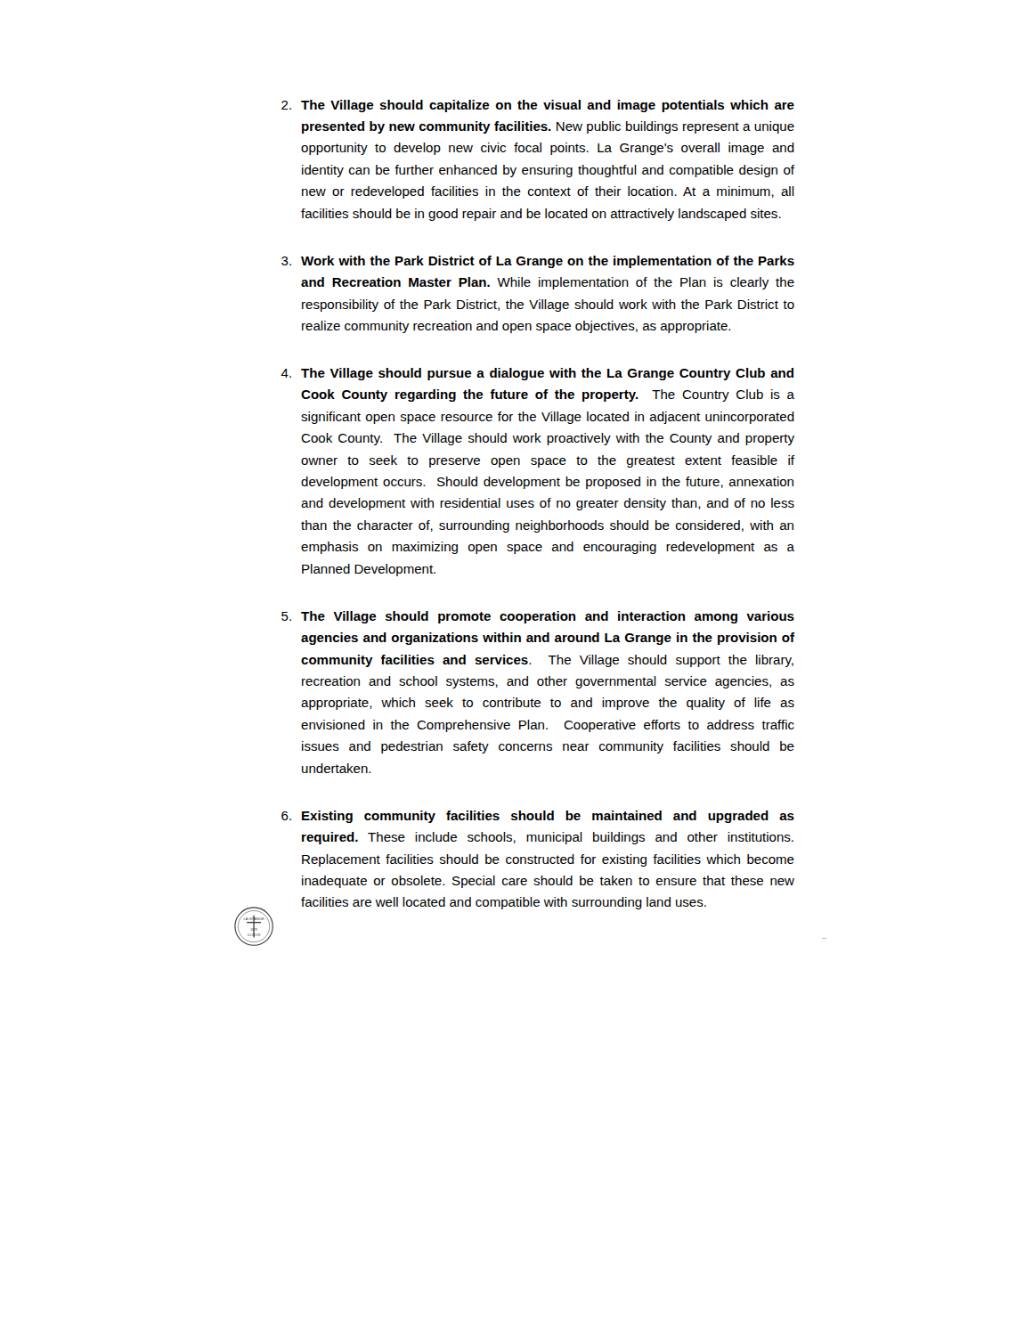The Village should capitalize on the visual and image potentials which are presented by new community facilities. New public buildings represent a unique opportunity to develop new civic focal points. La Grange's overall image and identity can be further enhanced by ensuring thoughtful and compatible design of new or redeveloped facilities in the context of their location. At a minimum, all facilities should be in good repair and be located on attractively landscaped sites.
Work with the Park District of La Grange on the implementation of the Parks and Recreation Master Plan. While implementation of the Plan is clearly the responsibility of the Park District, the Village should work with the Park District to realize community recreation and open space objectives, as appropriate.
The Village should pursue a dialogue with the La Grange Country Club and Cook County regarding the future of the property. The Country Club is a significant open space resource for the Village located in adjacent unincorporated Cook County. The Village should work proactively with the County and property owner to seek to preserve open space to the greatest extent feasible if development occurs. Should development be proposed in the future, annexation and development with residential uses of no greater density than, and of no less than the character of, surrounding neighborhoods should be considered, with an emphasis on maximizing open space and encouraging redevelopment as a Planned Development.
The Village should promote cooperation and interaction among various agencies and organizations within and around La Grange in the provision of community facilities and services. The Village should support the library, recreation and school systems, and other governmental service agencies, as appropriate, which seek to contribute to and improve the quality of life as envisioned in the Comprehensive Plan. Cooperative efforts to address traffic issues and pedestrian safety concerns near community facilities should be undertaken.
Existing community facilities should be maintained and upgraded as required. These include schools, municipal buildings and other institutions. Replacement facilities should be constructed for existing facilities which become inadequate or obsolete. Special care should be taken to ensure that these new facilities are well located and compatible with surrounding land uses.
LA GRANGE 1879 ILLINOIS